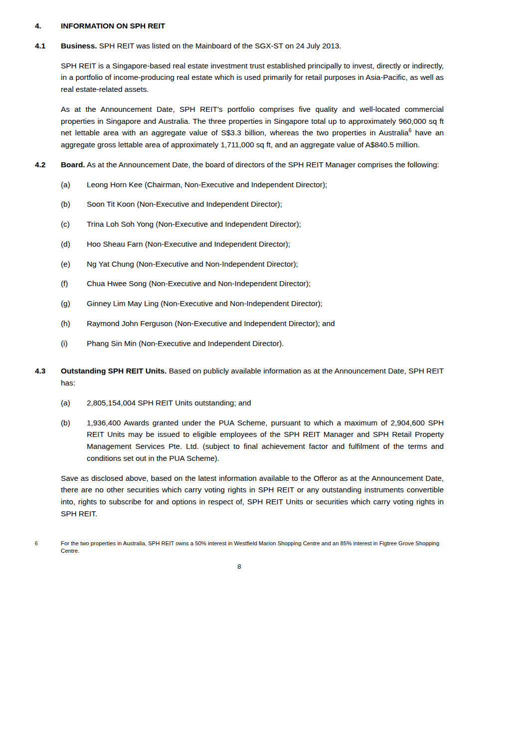4.
INFORMATION ON SPH REIT
4.1
Business. SPH REIT was listed on the Mainboard of the SGX-ST on 24 July 2013.
SPH REIT is a Singapore-based real estate investment trust established principally to invest, directly or indirectly, in a portfolio of income-producing real estate which is used primarily for retail purposes in Asia-Pacific, as well as real estate-related assets.
As at the Announcement Date, SPH REIT's portfolio comprises five quality and well-located commercial properties in Singapore and Australia. The three properties in Singapore total up to approximately 960,000 sq ft net lettable area with an aggregate value of S$3.3 billion, whereas the two properties in Australia6 have an aggregate gross lettable area of approximately 1,711,000 sq ft, and an aggregate value of A$840.5 million.
4.2
Board. As at the Announcement Date, the board of directors of the SPH REIT Manager comprises the following:
(a) Leong Horn Kee (Chairman, Non-Executive and Independent Director);
(b) Soon Tit Koon (Non-Executive and Independent Director);
(c) Trina Loh Soh Yong (Non-Executive and Independent Director);
(d) Hoo Sheau Farn (Non-Executive and Independent Director);
(e) Ng Yat Chung (Non-Executive and Non-Independent Director);
(f) Chua Hwee Song (Non-Executive and Non-Independent Director);
(g) Ginney Lim May Ling (Non-Executive and Non-Independent Director);
(h) Raymond John Ferguson (Non-Executive and Independent Director); and
(i) Phang Sin Min (Non-Executive and Independent Director).
4.3
Outstanding SPH REIT Units. Based on publicly available information as at the Announcement Date, SPH REIT has:
(a) 2,805,154,004 SPH REIT Units outstanding; and
(b) 1,936,400 Awards granted under the PUA Scheme, pursuant to which a maximum of 2,904,600 SPH REIT Units may be issued to eligible employees of the SPH REIT Manager and SPH Retail Property Management Services Pte. Ltd. (subject to final achievement factor and fulfilment of the terms and conditions set out in the PUA Scheme).
Save as disclosed above, based on the latest information available to the Offeror as at the Announcement Date, there are no other securities which carry voting rights in SPH REIT or any outstanding instruments convertible into, rights to subscribe for and options in respect of, SPH REIT Units or securities which carry voting rights in SPH REIT.
6
For the two properties in Australia, SPH REIT owns a 50% interest in Westfield Marion Shopping Centre and an 85% interest in Figtree Grove Shopping Centre.
8